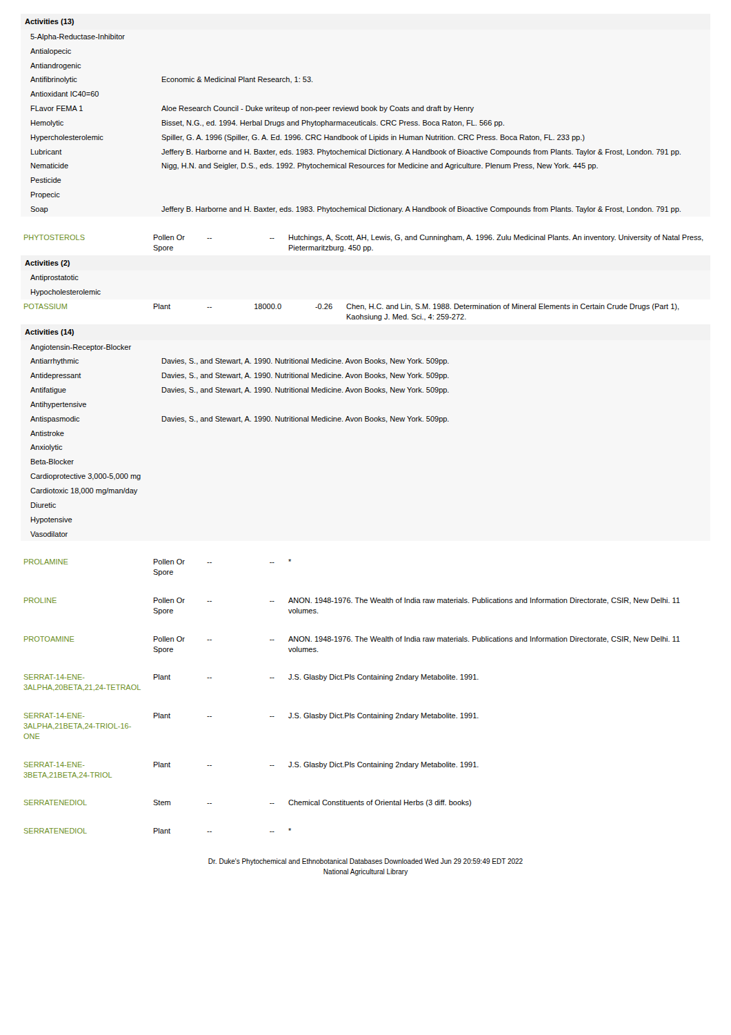| Activities (13) |
| 5-Alpha-Reductase-Inhibitor | |
| Antialopecic | |
| Antiandrogenic | |
| Antifibrinolytic | Economic & Medicinal Plant Research, 1: 53. |
| Antioxidant IC40=60 | |
| FLavor FEMA 1 | Aloe Research Council - Duke writeup of non-peer reviewd book by Coats and draft by Henry |
| Hemolytic | Bisset, N.G., ed. 1994. Herbal Drugs and Phytopharmaceuticals. CRC Press. Boca Raton, FL. 566 pp. |
| Hypercholesterolemic | Spiller, G. A. 1996 (Spiller, G. A. Ed. 1996. CRC Handbook of Lipids in Human Nutrition. CRC Press. Boca Raton, FL. 233 pp.) |
| Lubricant | Jeffery B. Harborne and H. Baxter, eds. 1983. Phytochemical Dictionary. A Handbook of Bioactive Compounds from Plants. Taylor & Frost, London. 791 pp. |
| Nematicide | Nigg, H.N. and Seigler, D.S., eds. 1992. Phytochemical Resources for Medicine and Agriculture. Plenum Press, New York. 445 pp. |
| Pesticide | |
| Propecic | |
| Soap | Jeffery B. Harborne and H. Baxter, eds. 1983. Phytochemical Dictionary. A Handbook of Bioactive Compounds from Plants. Taylor & Frost, London. 791 pp. |
| PHYTOSTEROLS | Pollen Or Spore | -- | -- | Hutchings, A, Scott, AH, Lewis, G, and Cunningham, A. 1996. Zulu Medicinal Plants. An inventory. University of Natal Press, Pietermaritzburg. 450 pp. |
| Activities (2) |
| Antiprostatotic | |
| Hypocholesterolemic | |
| POTASSIUM | Plant | -- | 18000.0 | -0.26 | Chen, H.C. and Lin, S.M. 1988. Determination of Mineral Elements in Certain Crude Drugs (Part 1), Kaohsiung J. Med. Sci., 4: 259-272. |
| Activities (14) |
| Angiotensin-Receptor-Blocker | |
| Antiarrhythmic | Davies, S., and Stewart, A. 1990. Nutritional Medicine. Avon Books, New York. 509pp. |
| Antidepressant | Davies, S., and Stewart, A. 1990. Nutritional Medicine. Avon Books, New York. 509pp. |
| Antifatigue | Davies, S., and Stewart, A. 1990. Nutritional Medicine. Avon Books, New York. 509pp. |
| Antihypertensive | |
| Antispasmodic | Davies, S., and Stewart, A. 1990. Nutritional Medicine. Avon Books, New York. 509pp. |
| Antistroke | |
| Anxiolytic | |
| Beta-Blocker | |
| Cardioprotective 3,000-5,000 mg | |
| Cardiotoxic 18,000 mg/man/day | |
| Diuretic | |
| Hypotensive | |
| Vasodilator | |
| PROLAMINE | Pollen Or Spore | -- | -- | * |
| PROLINE | Pollen Or Spore | -- | -- | ANON. 1948-1976. The Wealth of India raw materials. Publications and Information Directorate, CSIR, New Delhi. 11 volumes. |
| PROTOAMINE | Pollen Or Spore | -- | -- | ANON. 1948-1976. The Wealth of India raw materials. Publications and Information Directorate, CSIR, New Delhi. 11 volumes. |
| SERRAT-14-ENE-3ALPHA,20BETA,21,24-TETRAOL | Plant | -- | -- | J.S. Glasby Dict.Pls Containing 2ndary Metabolite. 1991. |
| SERRAT-14-ENE-3ALPHA,21BETA,24-TRIOL-16-ONE | Plant | -- | -- | J.S. Glasby Dict.Pls Containing 2ndary Metabolite. 1991. |
| SERRAT-14-ENE-3BETA,21BETA,24-TRIOL | Plant | -- | -- | J.S. Glasby Dict.Pls Containing 2ndary Metabolite. 1991. |
| SERRATENEDIOL | Stem | -- | -- | Chemical Constituents of Oriental Herbs (3 diff. books) |
| SERRATENEDIOL | Plant | -- | -- | * |
Dr. Duke's Phytochemical and Ethnobotanical Databases Downloaded Wed Jun 29 20:59:49 EDT 2022
National Agricultural Library